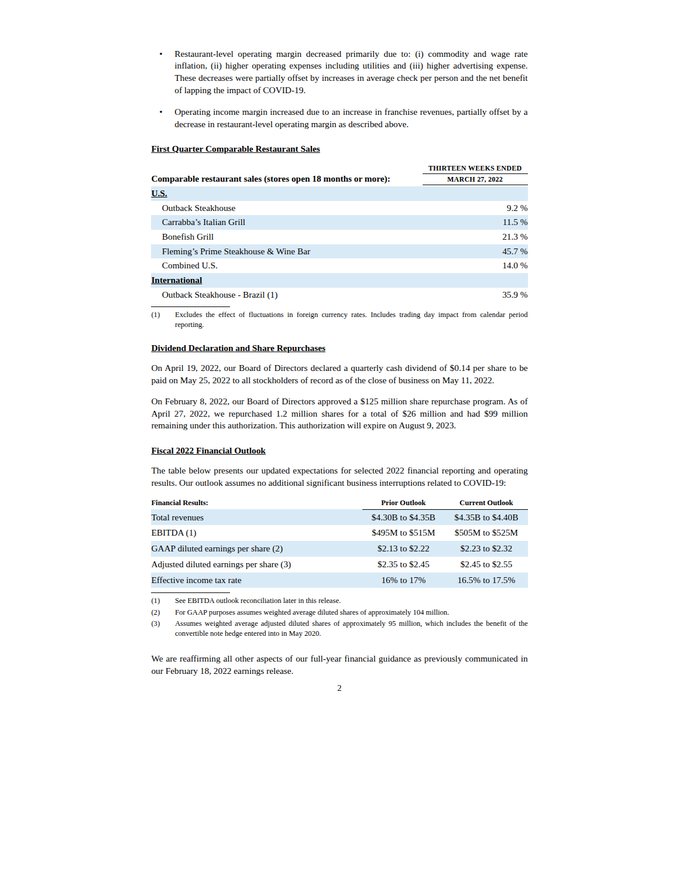Restaurant-level operating margin decreased primarily due to: (i) commodity and wage rate inflation, (ii) higher operating expenses including utilities and (iii) higher advertising expense. These decreases were partially offset by increases in average check per person and the net benefit of lapping the impact of COVID-19.
Operating income margin increased due to an increase in franchise revenues, partially offset by a decrease in restaurant-level operating margin as described above.
First Quarter Comparable Restaurant Sales
| Comparable restaurant sales (stores open 18 months or more): | THIRTEEN WEEKS ENDED MARCH 27, 2022 |
| --- | --- |
| U.S. | |
| Outback Steakhouse | 9.2 % |
| Carrabba’s Italian Grill | 11.5 % |
| Bonefish Grill | 21.3 % |
| Fleming’s Prime Steakhouse & Wine Bar | 45.7 % |
| Combined U.S. | 14.0 % |
| International | |
| Outback Steakhouse - Brazil (1) | 35.9 % |
(1) Excludes the effect of fluctuations in foreign currency rates. Includes trading day impact from calendar period reporting.
Dividend Declaration and Share Repurchases
On April 19, 2022, our Board of Directors declared a quarterly cash dividend of $0.14 per share to be paid on May 25, 2022 to all stockholders of record as of the close of business on May 11, 2022.
On February 8, 2022, our Board of Directors approved a $125 million share repurchase program. As of April 27, 2022, we repurchased 1.2 million shares for a total of $26 million and had $99 million remaining under this authorization. This authorization will expire on August 9, 2023.
Fiscal 2022 Financial Outlook
The table below presents our updated expectations for selected 2022 financial reporting and operating results. Our outlook assumes no additional significant business interruptions related to COVID-19:
| Financial Results: | Prior Outlook | Current Outlook |
| --- | --- | --- |
| Total revenues | $4.30B to $4.35B | $4.35B to $4.40B |
| EBITDA (1) | $495M to $515M | $505M to $525M |
| GAAP diluted earnings per share (2) | $2.13 to $2.22 | $2.23 to $2.32 |
| Adjusted diluted earnings per share (3) | $2.35 to $2.45 | $2.45 to $2.55 |
| Effective income tax rate | 16% to 17% | 16.5% to 17.5% |
(1) See EBITDA outlook reconciliation later in this release.
(2) For GAAP purposes assumes weighted average diluted shares of approximately 104 million.
(3) Assumes weighted average adjusted diluted shares of approximately 95 million, which includes the benefit of the convertible note hedge entered into in May 2020.
We are reaffirming all other aspects of our full-year financial guidance as previously communicated in our February 18, 2022 earnings release.
2